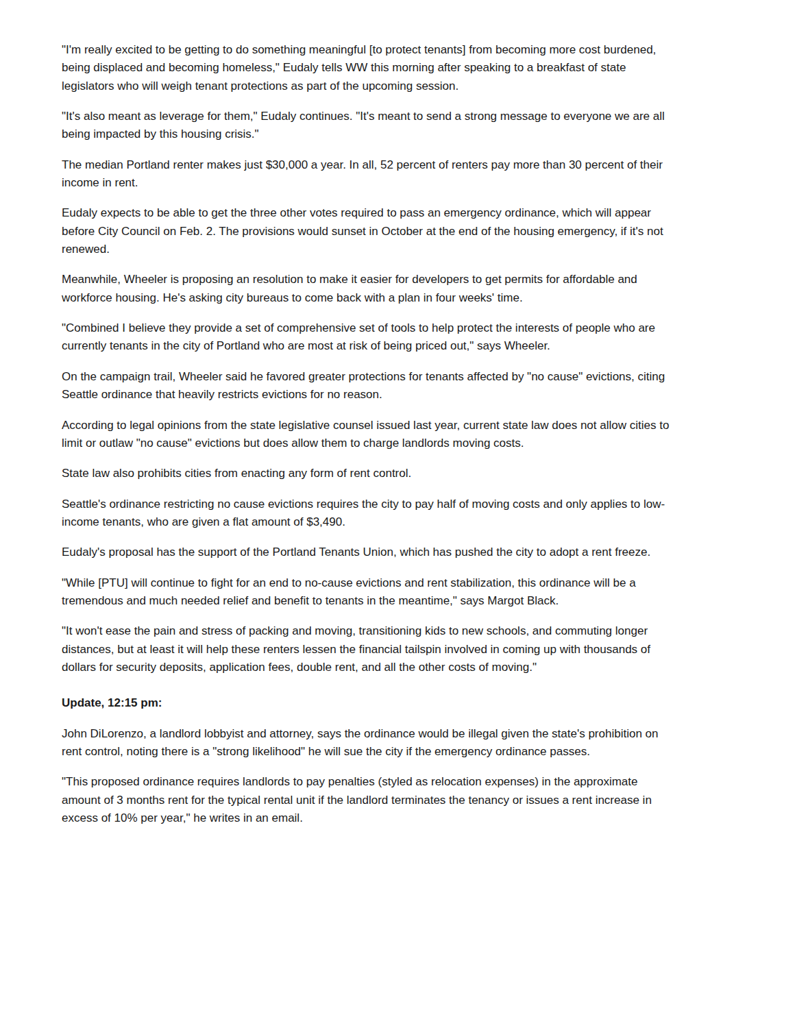"I'm really excited to be getting to do something meaningful [to protect tenants] from becoming more cost burdened, being displaced and becoming homeless," Eudaly tells WW this morning after speaking to a breakfast of state legislators who will weigh tenant protections as part of the upcoming session.
"It's also meant as leverage for them," Eudaly continues. "It's meant to send a strong message to everyone we are all being impacted by this housing crisis."
The median Portland renter makes just $30,000 a year. In all, 52 percent of renters pay more than 30 percent of their income in rent.
Eudaly expects to be able to get the three other votes required to pass an emergency ordinance, which will appear before City Council on Feb. 2. The provisions would sunset in October at the end of the housing emergency, if it's not renewed.
Meanwhile, Wheeler is proposing an resolution to make it easier for developers to get permits for affordable and workforce housing. He's asking city bureaus to come back with a plan in four weeks' time.
"Combined I believe they provide a set of comprehensive set of tools to help protect the interests of people who are currently tenants in the city of Portland who are most at risk of being priced out," says Wheeler.
On the campaign trail, Wheeler said he favored greater protections for tenants affected by "no cause" evictions, citing Seattle ordinance that heavily restricts evictions for no reason.
According to legal opinions from the state legislative counsel issued last year, current state law does not allow cities to limit or outlaw "no cause" evictions but does allow them to charge landlords moving costs.
State law also prohibits cities from enacting any form of rent control.
Seattle's ordinance restricting no cause evictions requires the city to pay half of moving costs and only applies to low-income tenants, who are given a flat amount of $3,490.
Eudaly's proposal has the support of the Portland Tenants Union, which has pushed the city to adopt a rent freeze.
"While [PTU] will continue to fight for an end to no-cause evictions and rent stabilization, this ordinance will be a tremendous and much needed relief and benefit to tenants in the meantime," says Margot Black.
"It won't ease the pain and stress of packing and moving, transitioning kids to new schools, and commuting longer distances, but at least it will help these renters lessen the financial tailspin involved in coming up with thousands of dollars for security deposits, application fees, double rent, and all the other costs of moving."
Update, 12:15 pm:
John DiLorenzo, a landlord lobbyist and attorney, says the ordinance would be illegal given the state's prohibition on rent control, noting there is a "strong likelihood" he will sue the city if the emergency ordinance passes.
"This proposed ordinance requires landlords to pay penalties (styled as relocation expenses) in the approximate amount of 3 months rent for the typical rental unit if the landlord terminates the tenancy or issues a rent increase in excess of 10% per year," he writes in an email.